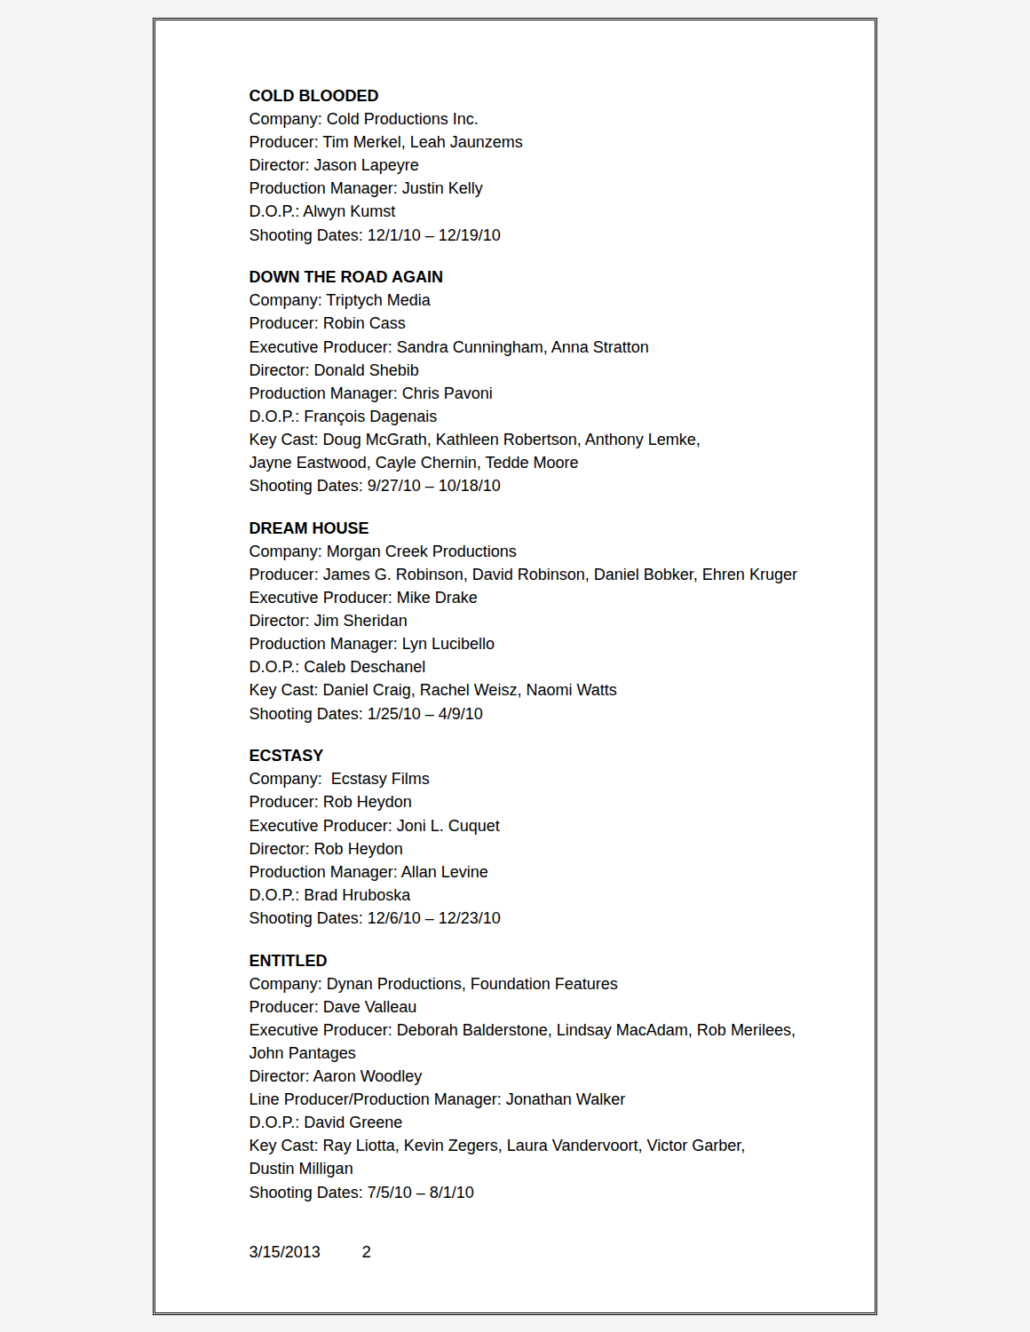COLD BLOODED
Company: Cold Productions Inc.
Producer: Tim Merkel, Leah Jaunzems
Director: Jason Lapeyre
Production Manager: Justin Kelly
D.O.P.: Alwyn Kumst
Shooting Dates: 12/1/10 – 12/19/10
DOWN THE ROAD AGAIN
Company: Triptych Media
Producer: Robin Cass
Executive Producer: Sandra Cunningham, Anna Stratton
Director: Donald Shebib
Production Manager: Chris Pavoni
D.O.P.: François Dagenais
Key Cast: Doug McGrath, Kathleen Robertson, Anthony Lemke,
Jayne Eastwood, Cayle Chernin, Tedde Moore
Shooting Dates: 9/27/10 – 10/18/10
DREAM HOUSE
Company: Morgan Creek Productions
Producer: James G. Robinson, David Robinson, Daniel Bobker, Ehren Kruger
Executive Producer: Mike Drake
Director: Jim Sheridan
Production Manager: Lyn Lucibello
D.O.P.: Caleb Deschanel
Key Cast: Daniel Craig, Rachel Weisz, Naomi Watts
Shooting Dates: 1/25/10 – 4/9/10
ECSTASY
Company: Ecstasy Films
Producer: Rob Heydon
Executive Producer: Joni L. Cuquet
Director: Rob Heydon
Production Manager: Allan Levine
D.O.P.: Brad Hruboska
Shooting Dates: 12/6/10 – 12/23/10
ENTITLED
Company: Dynan Productions, Foundation Features
Producer: Dave Valleau
Executive Producer: Deborah Balderstone, Lindsay MacAdam, Rob Merilees, John Pantages
Director: Aaron Woodley
Line Producer/Production Manager: Jonathan Walker
D.O.P.: David Greene
Key Cast: Ray Liotta, Kevin Zegers, Laura Vandervoort, Victor Garber,
Dustin Milligan
Shooting Dates: 7/5/10 – 8/1/10
3/15/2013 2